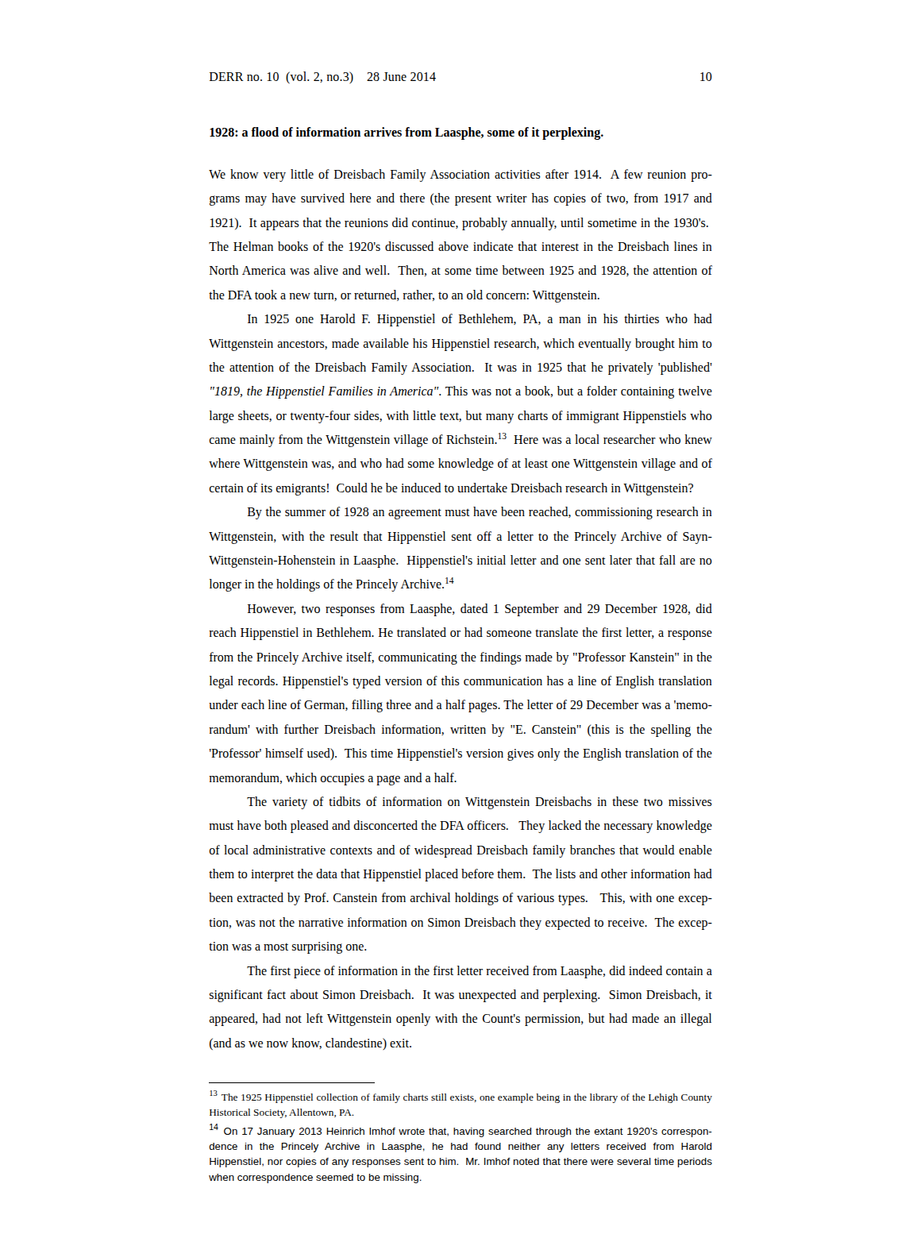DERR no. 10 (vol. 2, no.3) 28 June 2014 10
1928: a flood of information arrives from Laasphe, some of it perplexing.
We know very little of Dreisbach Family Association activities after 1914. A few reunion programs may have survived here and there (the present writer has copies of two, from 1917 and 1921). It appears that the reunions did continue, probably annually, until sometime in the 1930's. The Helman books of the 1920's discussed above indicate that interest in the Dreisbach lines in North America was alive and well. Then, at some time between 1925 and 1928, the attention of the DFA took a new turn, or returned, rather, to an old concern: Wittgenstein.
In 1925 one Harold F. Hippenstiel of Bethlehem, PA, a man in his thirties who had Wittgenstein ancestors, made available his Hippenstiel research, which eventually brought him to the attention of the Dreisbach Family Association. It was in 1925 that he privately 'published' "1819, the Hippenstiel Families in America". This was not a book, but a folder containing twelve large sheets, or twenty-four sides, with little text, but many charts of immigrant Hippenstiels who came mainly from the Wittgenstein village of Richstein.13 Here was a local researcher who knew where Wittgenstein was, and who had some knowledge of at least one Wittgenstein village and of certain of its emigrants! Could he be induced to undertake Dreisbach research in Wittgenstein?
By the summer of 1928 an agreement must have been reached, commissioning research in Wittgenstein, with the result that Hippenstiel sent off a letter to the Princely Archive of Sayn-Wittgenstein-Hohenstein in Laasphe. Hippenstiel's initial letter and one sent later that fall are no longer in the holdings of the Princely Archive.14
However, two responses from Laasphe, dated 1 September and 29 December 1928, did reach Hippenstiel in Bethlehem. He translated or had someone translate the first letter, a response from the Princely Archive itself, communicating the findings made by "Professor Kanstein" in the legal records. Hippenstiel's typed version of this communication has a line of English translation under each line of German, filling three and a half pages. The letter of 29 December was a 'memorandum' with further Dreisbach information, written by "E. Canstein" (this is the spelling the 'Professor' himself used). This time Hippenstiel's version gives only the English translation of the memorandum, which occupies a page and a half.
The variety of tidbits of information on Wittgenstein Dreisbachs in these two missives must have both pleased and disconcerted the DFA officers. They lacked the necessary knowledge of local administrative contexts and of widespread Dreisbach family branches that would enable them to interpret the data that Hippenstiel placed before them. The lists and other information had been extracted by Prof. Canstein from archival holdings of various types. This, with one exception, was not the narrative information on Simon Dreisbach they expected to receive. The exception was a most surprising one.
The first piece of information in the first letter received from Laasphe, did indeed contain a significant fact about Simon Dreisbach. It was unexpected and perplexing. Simon Dreisbach, it appeared, had not left Wittgenstein openly with the Count's permission, but had made an illegal (and as we now know, clandestine) exit.
13 The 1925 Hippenstiel collection of family charts still exists, one example being in the library of the Lehigh County Historical Society, Allentown, PA.
14 On 17 January 2013 Heinrich Imhof wrote that, having searched through the extant 1920's correspondence in the Princely Archive in Laasphe, he had found neither any letters received from Harold Hippenstiel, nor copies of any responses sent to him. Mr. Imhof noted that there were several time periods when correspondence seemed to be missing.